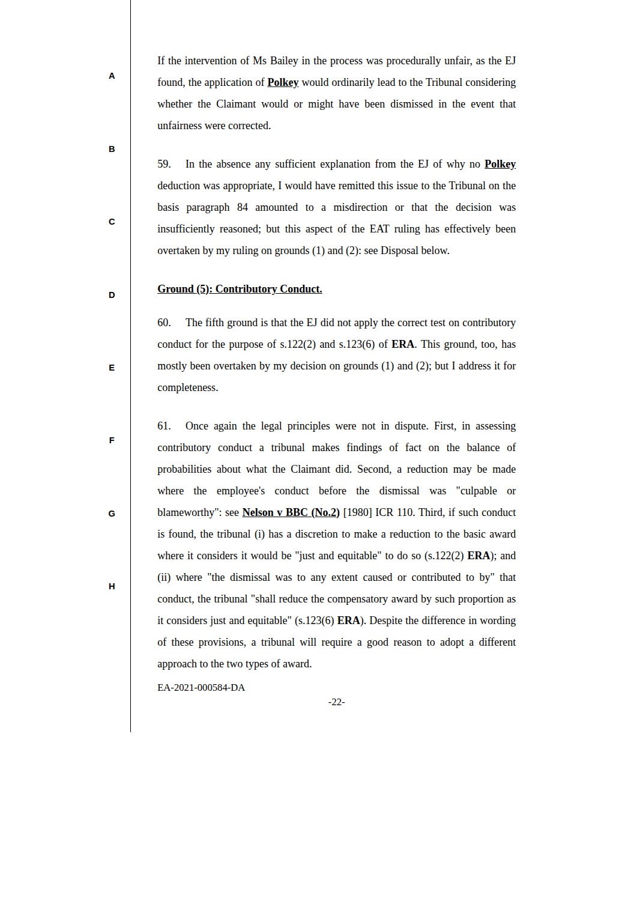A B C D E F G H
If the intervention of Ms Bailey in the process was procedurally unfair, as the EJ found, the application of Polkey would ordinarily lead to the Tribunal considering whether the Claimant would or might have been dismissed in the event that unfairness were corrected.
59. In the absence any sufficient explanation from the EJ of why no Polkey deduction was appropriate, I would have remitted this issue to the Tribunal on the basis paragraph 84 amounted to a misdirection or that the decision was insufficiently reasoned; but this aspect of the EAT ruling has effectively been overtaken by my ruling on grounds (1) and (2): see Disposal below.
Ground (5): Contributory Conduct.
60. The fifth ground is that the EJ did not apply the correct test on contributory conduct for the purpose of s.122(2) and s.123(6) of ERA. This ground, too, has mostly been overtaken by my decision on grounds (1) and (2); but I address it for completeness.
61. Once again the legal principles were not in dispute. First, in assessing contributory conduct a tribunal makes findings of fact on the balance of probabilities about what the Claimant did. Second, a reduction may be made where the employee's conduct before the dismissal was "culpable or blameworthy": see Nelson v BBC (No.2) [1980] ICR 110. Third, if such conduct is found, the tribunal (i) has a discretion to make a reduction to the basic award where it considers it would be "just and equitable" to do so (s.122(2) ERA); and (ii) where "the dismissal was to any extent caused or contributed to by" that conduct, the tribunal "shall reduce the compensatory award by such proportion as it considers just and equitable" (s.123(6) ERA). Despite the difference in wording of these provisions, a tribunal will require a good reason to adopt a different approach to the two types of award.
EA-2021-000584-DA
-22-